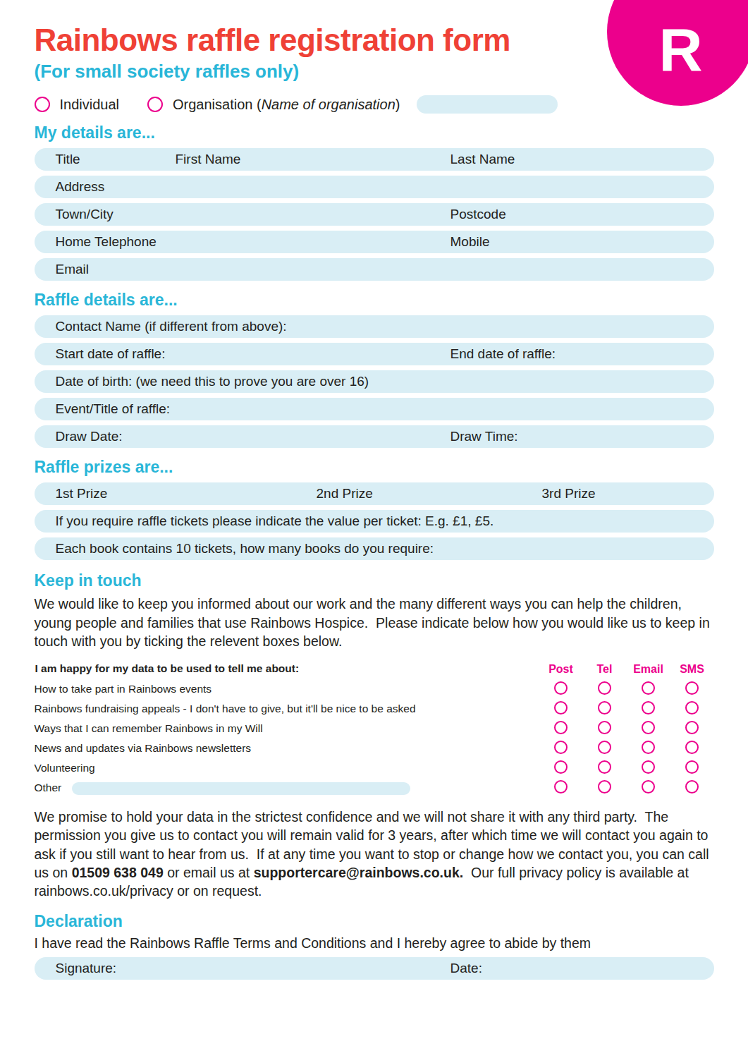R
Rainbows raffle registration form
(For small society raffles only)
Individual Organisation (Name of organisation)
My details are...
Title First Name Last Name
Address
Town/City Postcode
Home Telephone Mobile
Email
Raffle details are...
Contact Name (if different from above):
Start date of raffle: End date of raffle:
Date of birth: (we need this to prove you are over 16)
Event/Title of raffle:
Draw Date: Draw Time:
Raffle prizes are...
1st Prize 2nd Prize 3rd Prize
If you require raffle tickets please indicate the value per ticket: E.g. £1, £5.
Each book contains 10 tickets, how many books do you require:
Keep in touch
We would like to keep you informed about our work and the many different ways you can help the children, young people and families that use Rainbows Hospice. Please indicate below how you would like us to keep in touch with you by ticking the relevent boxes below.
| I am happy for my data to be used to tell me about: | Post | Tel | Email | SMS |
| --- | --- | --- | --- | --- |
| How to take part in Rainbows events | | | | |
| Rainbows fundraising appeals - I don't have to give, but it'll be nice to be asked | | | | |
| Ways that I can remember Rainbows in my Will | | | | |
| News and updates via Rainbows newsletters | | | | |
| Volunteering | | | | |
| Other | | | | |
We promise to hold your data in the strictest confidence and we will not share it with any third party. The permission you give us to contact you will remain valid for 3 years, after which time we will contact you again to ask if you still want to hear from us. If at any time you want to stop or change how we contact you, you can call us on 01509 638 049 or email us at supportercare@rainbows.co.uk. Our full privacy policy is available at rainbows.co.uk/privacy or on request.
Declaration
I have read the Rainbows Raffle Terms and Conditions and I hereby agree to abide by them
Signature: Date: